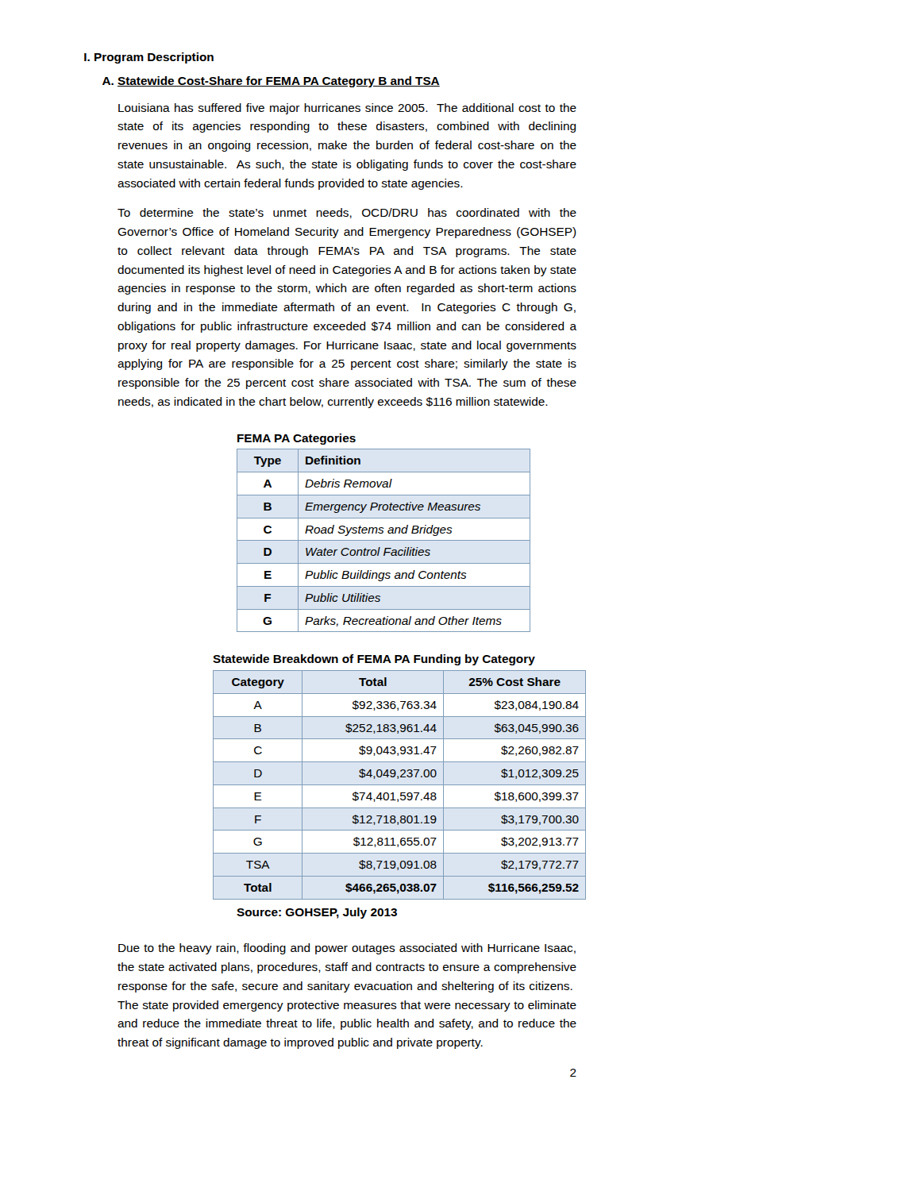Program Description
Statewide Cost-Share for FEMA PA Category B and TSA
Louisiana has suffered five major hurricanes since 2005. The additional cost to the state of its agencies responding to these disasters, combined with declining revenues in an ongoing recession, make the burden of federal cost-share on the state unsustainable. As such, the state is obligating funds to cover the cost-share associated with certain federal funds provided to state agencies.
To determine the state’s unmet needs, OCD/DRU has coordinated with the Governor’s Office of Homeland Security and Emergency Preparedness (GOHSEP) to collect relevant data through FEMA’s PA and TSA programs. The state documented its highest level of need in Categories A and B for actions taken by state agencies in response to the storm, which are often regarded as short-term actions during and in the immediate aftermath of an event. In Categories C through G, obligations for public infrastructure exceeded $74 million and can be considered a proxy for real property damages. For Hurricane Isaac, state and local governments applying for PA are responsible for a 25 percent cost share; similarly the state is responsible for the 25 percent cost share associated with TSA. The sum of these needs, as indicated in the chart below, currently exceeds $116 million statewide.
FEMA PA Categories
| Type | Definition |
| --- | --- |
| A | Debris Removal |
| B | Emergency Protective Measures |
| C | Road Systems and Bridges |
| D | Water Control Facilities |
| E | Public Buildings and Contents |
| F | Public Utilities |
| G | Parks, Recreational and Other Items |
Statewide Breakdown of FEMA PA Funding by Category
| Category | Total | 25% Cost Share |
| --- | --- | --- |
| A | $92,336,763.34 | $23,084,190.84 |
| B | $252,183,961.44 | $63,045,990.36 |
| C | $9,043,931.47 | $2,260,982.87 |
| D | $4,049,237.00 | $1,012,309.25 |
| E | $74,401,597.48 | $18,600,399.37 |
| F | $12,718,801.19 | $3,179,700.30 |
| G | $12,811,655.07 | $3,202,913.77 |
| TSA | $8,719,091.08 | $2,179,772.77 |
| Total | $466,265,038.07 | $116,566,259.52 |
Source: GOHSEP, July 2013
Due to the heavy rain, flooding and power outages associated with Hurricane Isaac, the state activated plans, procedures, staff and contracts to ensure a comprehensive response for the safe, secure and sanitary evacuation and sheltering of its citizens. The state provided emergency protective measures that were necessary to eliminate and reduce the immediate threat to life, public health and safety, and to reduce the threat of significant damage to improved public and private property.
2